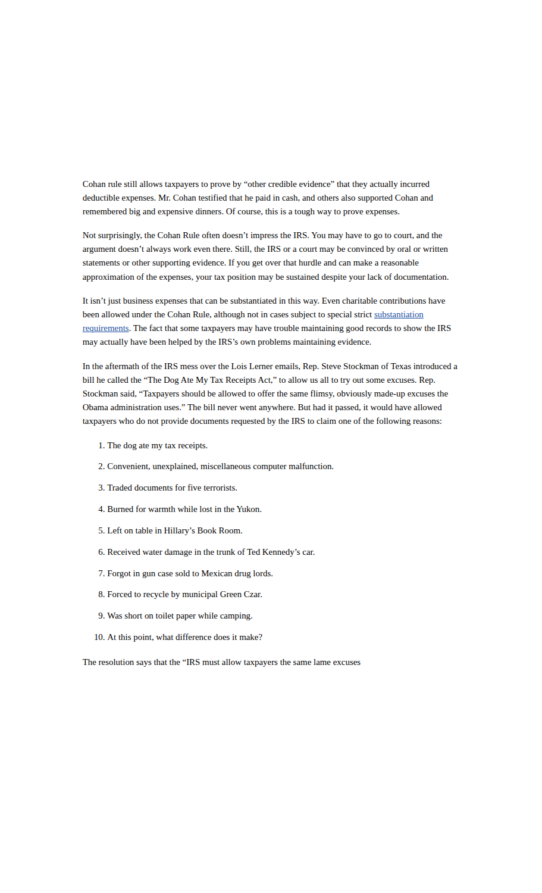Cohan rule still allows taxpayers to prove by “other credible evidence” that they actually incurred deductible expenses. Mr. Cohan testified that he paid in cash, and others also supported Cohan and remembered big and expensive dinners. Of course, this is a tough way to prove expenses.
Not surprisingly, the Cohan Rule often doesn’t impress the IRS. You may have to go to court, and the argument doesn’t always work even there. Still, the IRS or a court may be convinced by oral or written statements or other supporting evidence. If you get over that hurdle and can make a reasonable approximation of the expenses, your tax position may be sustained despite your lack of documentation.
It isn’t just business expenses that can be substantiated in this way. Even charitable contributions have been allowed under the Cohan Rule, although not in cases subject to special strict substantiation requirements. The fact that some taxpayers may have trouble maintaining good records to show the IRS may actually have been helped by the IRS’s own problems maintaining evidence.
In the aftermath of the IRS mess over the Lois Lerner emails, Rep. Steve Stockman of Texas introduced a bill he called the “The Dog Ate My Tax Receipts Act,” to allow us all to try out some excuses. Rep. Stockman said, “Taxpayers should be allowed to offer the same flimsy, obviously made-up excuses the Obama administration uses.” The bill never went anywhere. But had it passed, it would have allowed taxpayers who do not provide documents requested by the IRS to claim one of the following reasons:
The dog ate my tax receipts.
Convenient, unexplained, miscellaneous computer malfunction.
Traded documents for five terrorists.
Burned for warmth while lost in the Yukon.
Left on table in Hillary’s Book Room.
Received water damage in the trunk of Ted Kennedy’s car.
Forgot in gun case sold to Mexican drug lords.
Forced to recycle by municipal Green Czar.
Was short on toilet paper while camping.
At this point, what difference does it make?
The resolution says that the “IRS must allow taxpayers the same lame excuses